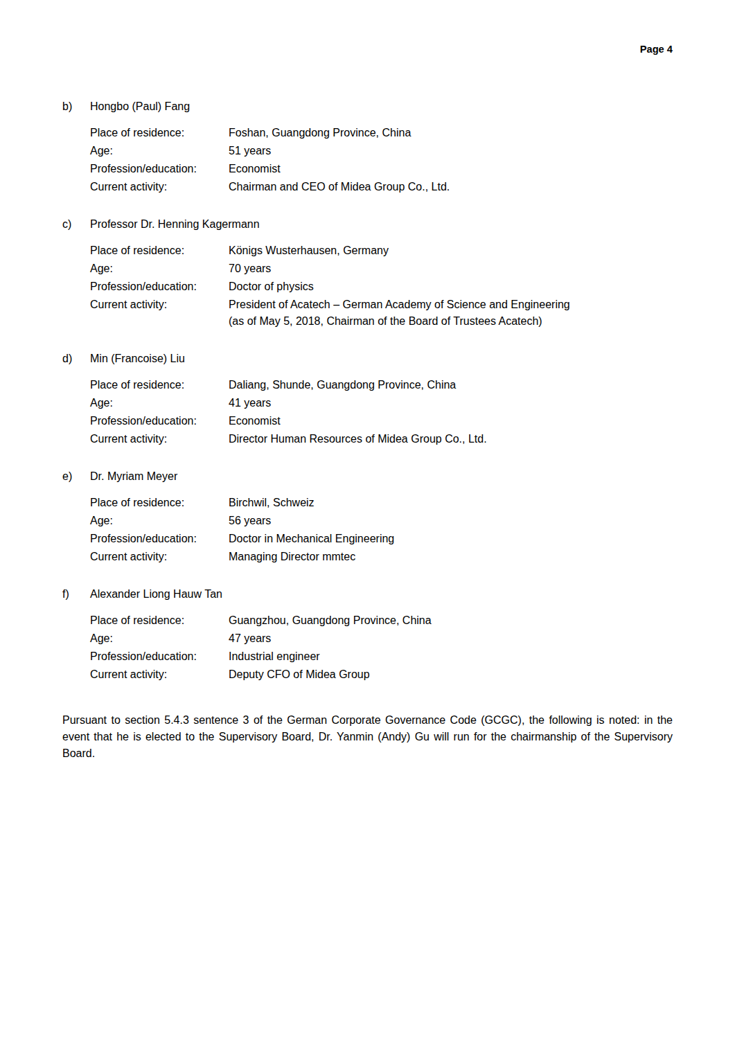Page 4
b) Hongbo (Paul) Fang
| Place of residence: | Foshan, Guangdong Province, China |
| Age: | 51 years |
| Profession/education: | Economist |
| Current activity: | Chairman and CEO of Midea Group Co., Ltd. |
c) Professor Dr. Henning Kagermann
| Place of residence: | Königs Wusterhausen, Germany |
| Age: | 70 years |
| Profession/education: | Doctor of physics |
| Current activity: | President of Acatech – German Academy of Science and Engineering (as of May 5, 2018, Chairman of the Board of Trustees Acatech) |
d) Min (Francoise) Liu
| Place of residence: | Daliang, Shunde, Guangdong Province, China |
| Age: | 41 years |
| Profession/education: | Economist |
| Current activity: | Director Human Resources of Midea Group Co., Ltd. |
e) Dr. Myriam Meyer
| Place of residence: | Birchwil, Schweiz |
| Age: | 56 years |
| Profession/education: | Doctor in Mechanical Engineering |
| Current activity: | Managing Director mmtec |
f) Alexander Liong Hauw Tan
| Place of residence: | Guangzhou, Guangdong Province, China |
| Age: | 47 years |
| Profession/education: | Industrial engineer |
| Current activity: | Deputy CFO of Midea Group |
Pursuant to section 5.4.3 sentence 3 of the German Corporate Governance Code (GCGC), the following is noted: in the event that he is elected to the Supervisory Board, Dr. Yanmin (Andy) Gu will run for the chairmanship of the Supervisory Board.